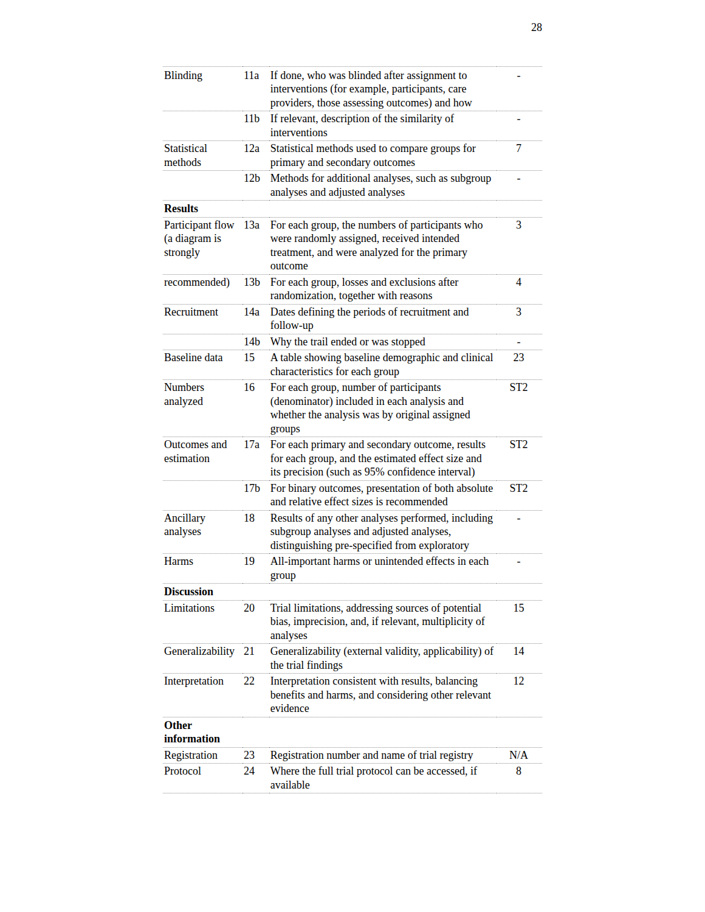28
| Blinding | 11a | If done, who was blinded after assignment to interventions (for example, participants, care providers, those assessing outcomes) and how | - |
| | 11b | If relevant, description of the similarity of interventions | - |
| Statistical methods | 12a | Statistical methods used to compare groups for primary and secondary outcomes | 7 |
| | 12b | Methods for additional analyses, such as subgroup analyses and adjusted analyses | - |
| Results |
| Participant flow (a diagram is strongly | 13a | For each group, the numbers of participants who were randomly assigned, received intended treatment, and were analyzed for the primary outcome | 3 |
| recommended) | 13b | For each group, losses and exclusions after randomization, together with reasons | 4 |
| Recruitment | 14a | Dates defining the periods of recruitment and follow-up | 3 |
| | 14b | Why the trail ended or was stopped | - |
| Baseline data | 15 | A table showing baseline demographic and clinical characteristics for each group | 23 |
| Numbers analyzed | 16 | For each group, number of participants (denominator) included in each analysis and whether the analysis was by original assigned groups | ST2 |
| Outcomes and estimation | 17a | For each primary and secondary outcome, results for each group, and the estimated effect size and its precision (such as 95% confidence interval) | ST2 |
| | 17b | For binary outcomes, presentation of both absolute and relative effect sizes is recommended | ST2 |
| Ancillary analyses | 18 | Results of any other analyses performed, including subgroup analyses and adjusted analyses, distinguishing pre-specified from exploratory | - |
| Harms | 19 | All-important harms or unintended effects in each group | - |
| Discussion |
| Limitations | 20 | Trial limitations, addressing sources of potential bias, imprecision, and, if relevant, multiplicity of analyses | 15 |
| Generalizability | 21 | Generalizability (external validity, applicability) of the trial findings | 14 |
| Interpretation | 22 | Interpretation consistent with results, balancing benefits and harms, and considering other relevant evidence | 12 |
| Other information |
| Registration | 23 | Registration number and name of trial registry | N/A |
| Protocol | 24 | Where the full trial protocol can be accessed, if available | 8 |